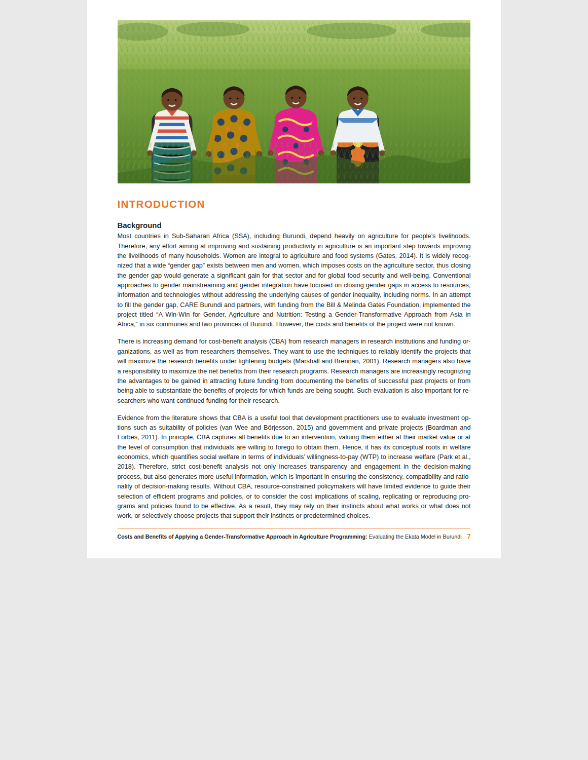INTRODUCTION
Background
Most countries in Sub-Saharan Africa (SSA), including Burundi, depend heavily on agriculture for people’s livelihoods. Therefore, any effort aiming at improving and sustaining productivity in agriculture is an important step towards improving the livelihoods of many households. Women are integral to agriculture and food systems (Gates, 2014). It is widely recognized that a wide “gender gap” exists between men and women, which imposes costs on the agriculture sector, thus closing the gender gap would generate a significant gain for that sector and for global food security and well-being. Conventional approaches to gender mainstreaming and gender integration have focused on closing gender gaps in access to resources, information and technologies without addressing the underlying causes of gender inequality, including norms. In an attempt to fill the gender gap, CARE Burundi and partners, with funding from the Bill & Melinda Gates Foundation, implemented the project titled “A Win-Win for Gender, Agriculture and Nutrition: Testing a Gender-Transformative Approach from Asia in Africa,” in six communes and two provinces of Burundi. However, the costs and benefits of the project were not known.
There is increasing demand for cost-benefit analysis (CBA) from research managers in research institutions and funding organizations, as well as from researchers themselves. They want to use the techniques to reliably identify the projects that will maximize the research benefits under tightening budgets (Marshall and Brennan, 2001). Research managers also have a responsibility to maximize the net benefits from their research programs. Research managers are increasingly recognizing the advantages to be gained in attracting future funding from documenting the benefits of successful past projects or from being able to substantiate the benefits of projects for which funds are being sought. Such evaluation is also important for researchers who want continued funding for their research.
Evidence from the literature shows that CBA is a useful tool that development practitioners use to evaluate investment options such as suitability of policies (van Wee and Börjesson, 2015) and government and private projects (Boardman and Forbes, 2011). In principle, CBA captures all benefits due to an intervention, valuing them either at their market value or at the level of consumption that individuals are willing to forego to obtain them. Hence, it has its conceptual roots in welfare economics, which quantifies social welfare in terms of individuals’ willingness-to-pay (WTP) to increase welfare (Park et al., 2018). Therefore, strict cost-benefit analysis not only increases transparency and engagement in the decision-making process, but also generates more useful information, which is important in ensuring the consistency, compatibility and rationality of decision-making results. Without CBA, resource-constrained policymakers will have limited evidence to guide their selection of efficient programs and policies, or to consider the cost implications of scaling, replicating or reproducing programs and policies found to be effective. As a result, they may rely on their instincts about what works or what does not work, or selectively choose projects that support their instincts or predetermined choices.
Costs and Benefits of Applying a Gender-Transformative Approach in Agriculture Programming: Evaluating the Ekata Model in Burundi
7